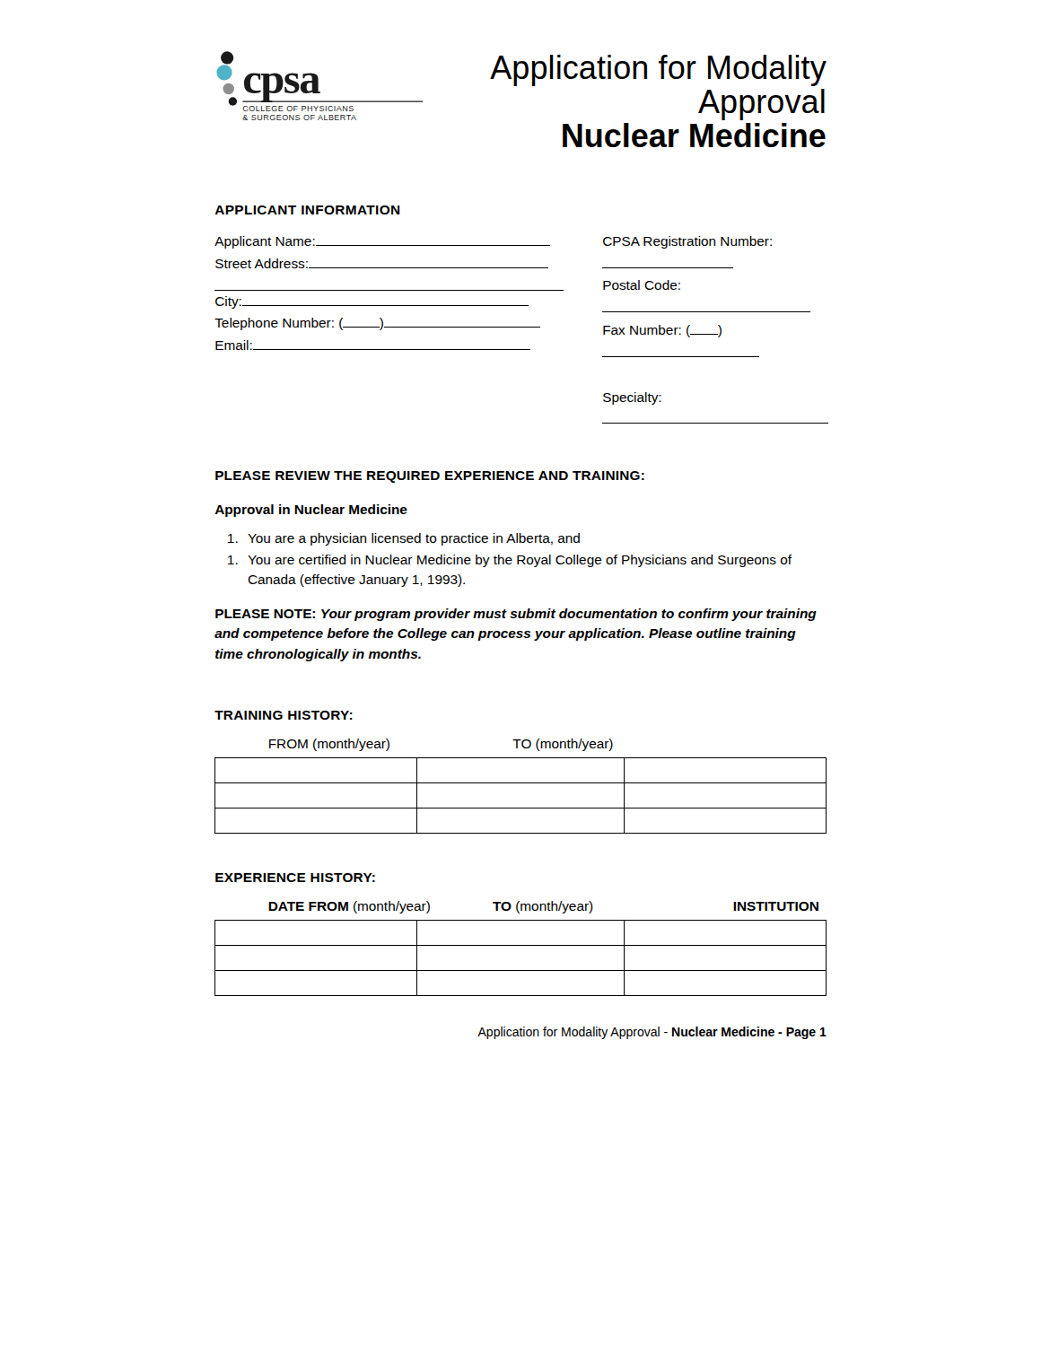cpsa COLLEGE OF PHYSICIANS & SURGEONS OF ALBERTA
Application for Modality Approval
Nuclear Medicine
APPLICANT INFORMATION
Applicant Name:
Street Address:
City:
Telephone Number: ( )
Email:
CPSA Registration Number:
Postal Code:
Fax Number: ( )
Specialty:
PLEASE REVIEW THE REQUIRED EXPERIENCE AND TRAINING:
Approval in Nuclear Medicine
You are a physician licensed to practice in Alberta, and
You are certified in Nuclear Medicine by the Royal College of Physicians and Surgeons of Canada (effective January 1, 1993).
PLEASE NOTE: Your program provider must submit documentation to confirm your training and competence before the College can process your application. Please outline training time chronologically in months.
TRAINING HISTORY:
FROM (month/year) TO (month/year)
EXPERIENCE HISTORY:
DATE FROM (month/year) TO (month/year) INSTITUTION
Application for Modality Approval - Nuclear Medicine - Page 1